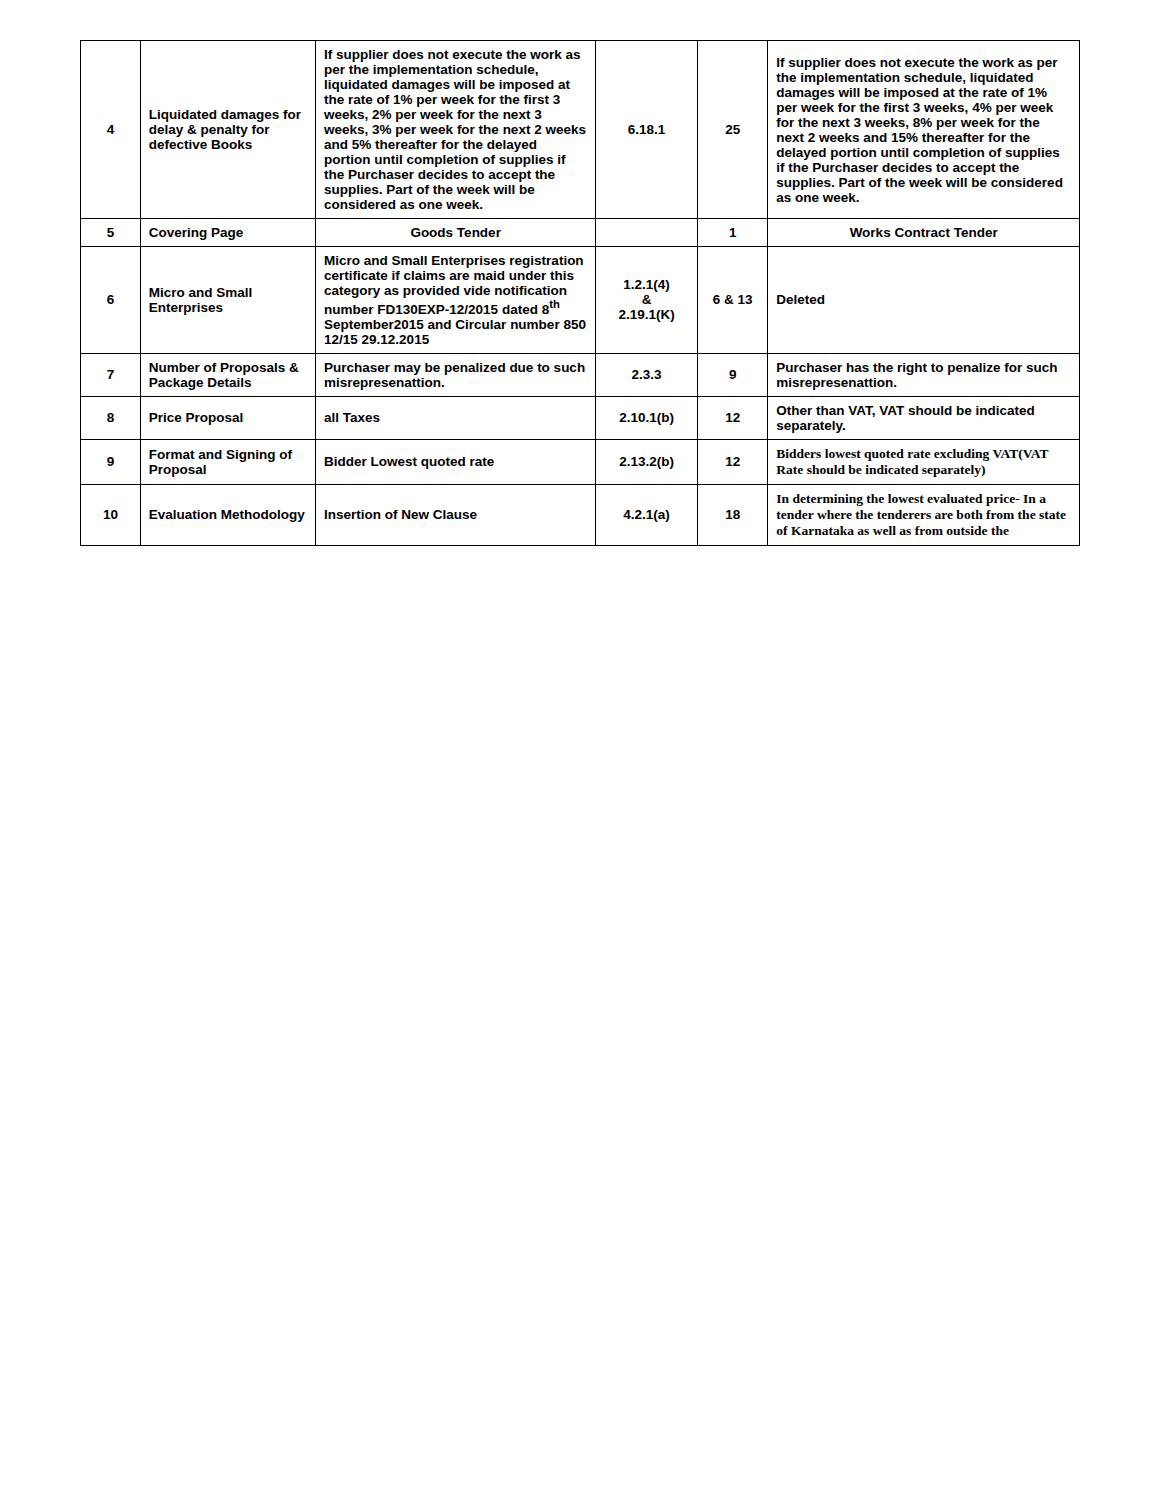| 4 | Liquidated damages for delay & penalty for defective Books | If supplier does not execute the work as per the implementation schedule, liquidated damages will be imposed at the rate of 1% per week for the first 3 weeks, 2% per week for the next 3 weeks, 3% per week for the next 2 weeks and 5% thereafter for the delayed portion until completion of supplies if the Purchaser decides to accept the supplies. Part of the week will be considered as one week. | 6.18.1 | 25 | If supplier does not execute the work as per the implementation schedule, liquidated damages will be imposed at the rate of 1% per week for the first 3 weeks, 4% per week for the next 3 weeks, 8% per week for the next 2 weeks and 15% thereafter for the delayed portion until completion of supplies if the Purchaser decides to accept the supplies. Part of the week will be considered as one week. |
| 5 | Covering Page | Goods Tender | | 1 | Works Contract Tender |
| 6 | Micro and Small Enterprises | Micro and Small Enterprises registration certificate if claims are maid under this category as provided vide notification number FD130EXP-12/2015 dated 8 th September2015 and Circular number 850 12/15 29.12.2015 | 1.2.1(4) & 2.19.1(K) | 6 & 13 | Deleted |
| 7 | Number of Proposals & Package Details | Purchaser may be penalized due to such misrepresenattion. | 2.3.3 | 9 | Purchaser has the right to penalize for such misrepresenattion. |
| 8 | Price Proposal | all Taxes | 2.10.1(b) | 12 | Other than VAT, VAT should be indicated separately. |
| 9 | Format and Signing of Proposal | Bidder Lowest quoted rate | 2.13.2(b) | 12 | Bidders lowest quoted rate excluding VAT(VAT Rate should be indicated separately) |
| 10 | Evaluation Methodology | Insertion of New Clause | 4.2.1(a) | 18 | In determining the lowest evaluated price- In a tender where the tenderers are both from the state of Karnataka as well as from outside the |